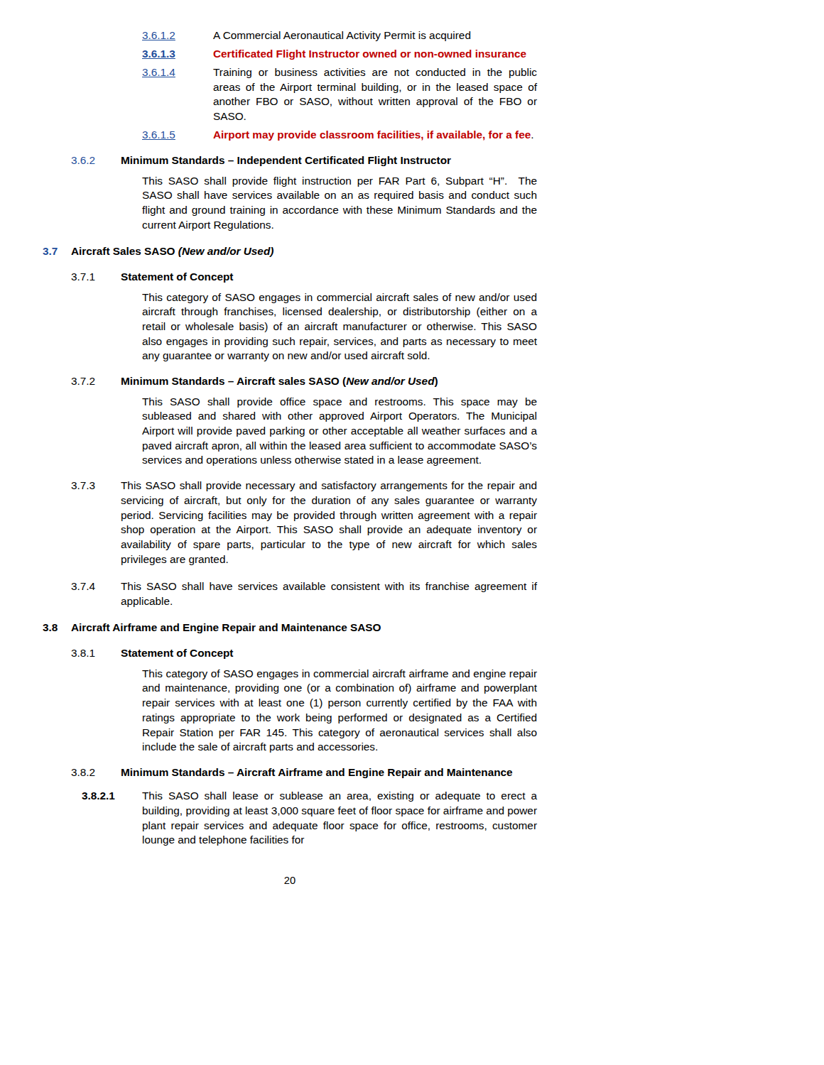3.6.1.2 A Commercial Aeronautical Activity Permit is acquired
3.6.1.3 Certificated Flight Instructor owned or non-owned insurance
3.6.1.4 Training or business activities are not conducted in the public areas of the Airport terminal building, or in the leased space of another FBO or SASO, without written approval of the FBO or SASO.
3.6.1.5 Airport may provide classroom facilities, if available, for a fee.
3.6.2 Minimum Standards – Independent Certificated Flight Instructor
This SASO shall provide flight instruction per FAR Part 6, Subpart “H”. The SASO shall have services available on an as required basis and conduct such flight and ground training in accordance with these Minimum Standards and the current Airport Regulations.
3.7 Aircraft Sales SASO (New and/or Used)
3.7.1 Statement of Concept
This category of SASO engages in commercial aircraft sales of new and/or used aircraft through franchises, licensed dealership, or distributorship (either on a retail or wholesale basis) of an aircraft manufacturer or otherwise. This SASO also engages in providing such repair, services, and parts as necessary to meet any guarantee or warranty on new and/or used aircraft sold.
3.7.2 Minimum Standards – Aircraft sales SASO (New and/or Used)
This SASO shall provide office space and restrooms. This space may be subleased and shared with other approved Airport Operators. The Municipal Airport will provide paved parking or other acceptable all weather surfaces and a paved aircraft apron, all within the leased area sufficient to accommodate SASO’s services and operations unless otherwise stated in a lease agreement.
3.7.3 This SASO shall provide necessary and satisfactory arrangements for the repair and servicing of aircraft, but only for the duration of any sales guarantee or warranty period. Servicing facilities may be provided through written agreement with a repair shop operation at the Airport. This SASO shall provide an adequate inventory or availability of spare parts, particular to the type of new aircraft for which sales privileges are granted.
3.7.4 This SASO shall have services available consistent with its franchise agreement if applicable.
3.8 Aircraft Airframe and Engine Repair and Maintenance SASO
3.8.1 Statement of Concept
This category of SASO engages in commercial aircraft airframe and engine repair and maintenance, providing one (or a combination of) airframe and powerplant repair services with at least one (1) person currently certified by the FAA with ratings appropriate to the work being performed or designated as a Certified Repair Station per FAR 145. This category of aeronautical services shall also include the sale of aircraft parts and accessories.
3.8.2 Minimum Standards – Aircraft Airframe and Engine Repair and Maintenance
3.8.2.1 This SASO shall lease or sublease an area, existing or adequate to erect a building, providing at least 3,000 square feet of floor space for airframe and power plant repair services and adequate floor space for office, restrooms, customer lounge and telephone facilities for
20